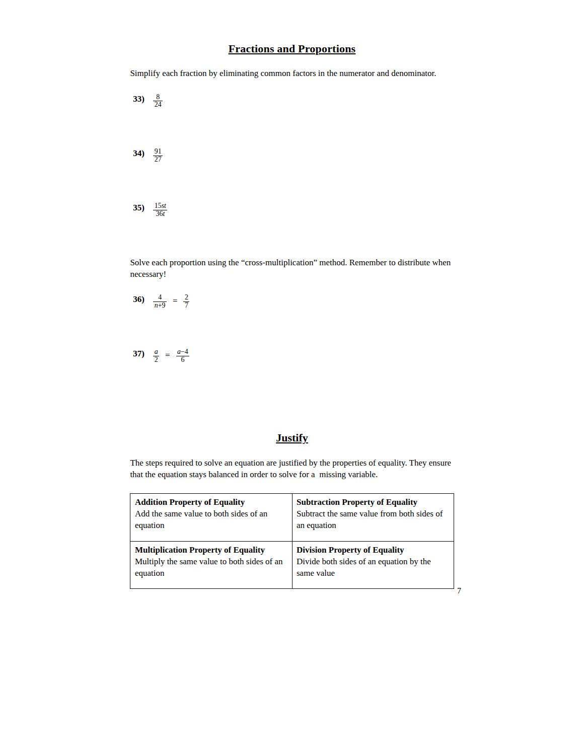Fractions and Proportions
Simplify each fraction by eliminating common factors in the numerator and denominator.
33) 824
34) 9127
35) 15st 36t
Solve each proportion using the “cross-multiplication” method. Remember to distribute when necessary!
36) 4 n+9 = 27
37) a 2 = a−46
Justify
The steps required to solve an equation are justified by the properties of equality. They ensure that the equation stays balanced in order to solve for a missing variable.
| Addition Property of Equality Add the same value to both sides of an equation | Subtraction Property of Equality Subtract the same value from both sides of an equation |
| Multiplication Property of Equality Multiply the same value to both sides of an equation | Division Property of Equality Divide both sides of an equation by the same value |
7